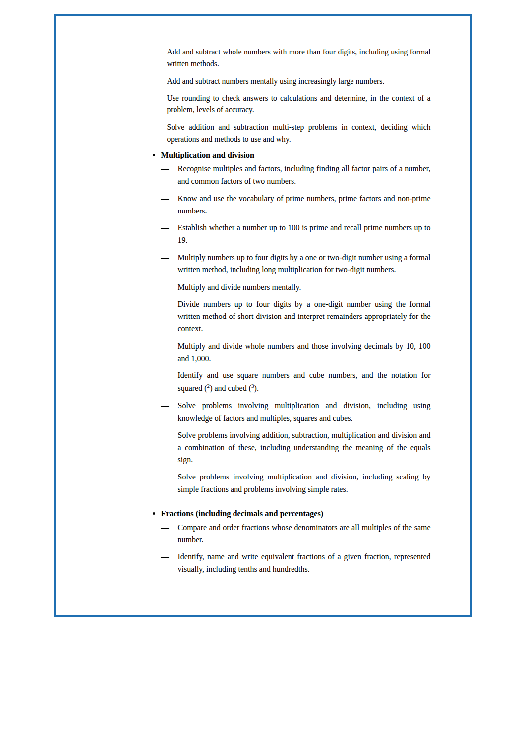Add and subtract whole numbers with more than four digits, including using formal written methods.
Add and subtract numbers mentally using increasingly large numbers.
Use rounding to check answers to calculations and determine, in the context of a problem, levels of accuracy.
Solve addition and subtraction multi-step problems in context, deciding which operations and methods to use and why.
Multiplication and division
Recognise multiples and factors, including finding all factor pairs of a number, and common factors of two numbers.
Know and use the vocabulary of prime numbers, prime factors and non-prime numbers.
Establish whether a number up to 100 is prime and recall prime numbers up to 19.
Multiply numbers up to four digits by a one or two-digit number using a formal written method, including long multiplication for two-digit numbers.
Multiply and divide numbers mentally.
Divide numbers up to four digits by a one-digit number using the formal written method of short division and interpret remainders appropriately for the context.
Multiply and divide whole numbers and those involving decimals by 10, 100 and 1,000.
Identify and use square numbers and cube numbers, and the notation for squared (2) and cubed (3).
Solve problems involving multiplication and division, including using knowledge of factors and multiples, squares and cubes.
Solve problems involving addition, subtraction, multiplication and division and a combination of these, including understanding the meaning of the equals sign.
Solve problems involving multiplication and division, including scaling by simple fractions and problems involving simple rates.
Fractions (including decimals and percentages)
Compare and order fractions whose denominators are all multiples of the same number.
Identify, name and write equivalent fractions of a given fraction, represented visually, including tenths and hundredths.